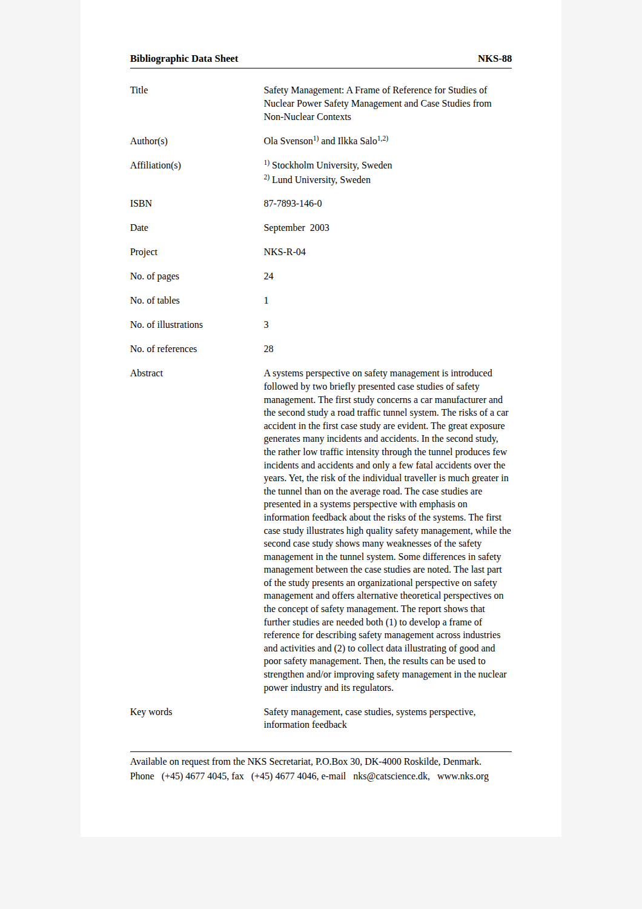Bibliographic Data Sheet NKS-88
| Title | Safety Management: A Frame of Reference for Studies of Nuclear Power Safety Management and Case Studies from Non-Nuclear Contexts |
| Author(s) | Ola Svenson 1) and Ilkka Salo 1,2) |
| Affiliation(s) | 1) Stockholm University, Sweden 2) Lund University, Sweden |
| ISBN | 87-7893-146-0 |
| Date | September 2003 |
| Project | NKS-R-04 |
| No. of pages | 24 |
| No. of tables | 1 |
| No. of illustrations | 3 |
| No. of references | 28 |
| Abstract | A systems perspective on safety management is introduced followed by two briefly presented case studies of safety management. The first study concerns a car manufacturer and the second study a road traffic tunnel system. The risks of a car accident in the first case study are evident. The great exposure generates many incidents and accidents. In the second study, the rather low traffic intensity through the tunnel produces few incidents and accidents and only a few fatal accidents over the years. Yet, the risk of the individual traveller is much greater in the tunnel than on the average road. The case studies are presented in a systems perspective with emphasis on information feedback about the risks of the systems. The first case study illustrates high quality safety management, while the second case study shows many weaknesses of the safety management in the tunnel system. Some differences in safety management between the case studies are noted. The last part of the study presents an organizational perspective on safety management and offers alternative theoretical perspectives on the concept of safety management. The report shows that further studies are needed both (1) to develop a frame of reference for describing safety management across industries and activities and (2) to collect data illustrating of good and poor safety management. Then, the results can be used to strengthen and/or improving safety management in the nuclear power industry and its regulators. |
| Key words | Safety management, case studies, systems perspective, information feedback |
Available on request from the NKS Secretariat, P.O.Box 30, DK-4000 Roskilde, Denmark.
Phone (+45) 4677 4045, fax (+45) 4677 4046, e-mail nks@catscience.dk, www.nks.org